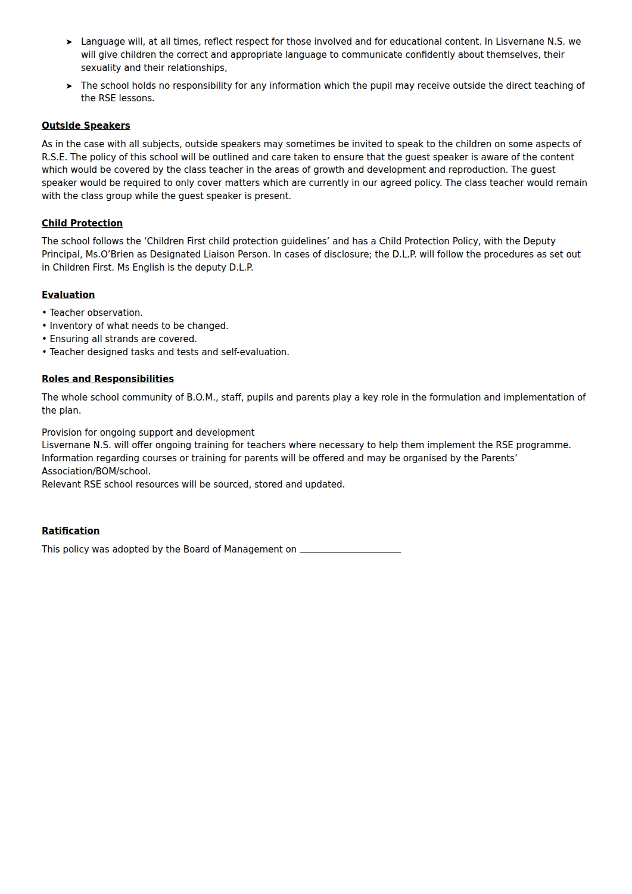Language will, at all times, reflect respect for those involved and for educational content. In Lisvernane N.S. we will give children the correct and appropriate language to communicate confidently about themselves, their sexuality and their relationships,
The school holds no responsibility for any information which the pupil may receive outside the direct teaching of the RSE lessons.
Outside Speakers
As in the case with all subjects, outside speakers may sometimes be invited to speak to the children on some aspects of R.S.E. The policy of this school will be outlined and care taken to ensure that the guest speaker is aware of the content which would be covered by the class teacher in the areas of growth and development and reproduction. The guest speaker would be required to only cover matters which are currently in our agreed policy. The class teacher would remain with the class group while the guest speaker is present.
Child Protection
The school follows the ‘Children First child protection guidelines’ and has a Child Protection Policy, with the Deputy Principal, Ms.O’Brien as Designated Liaison Person. In cases of disclosure; the D.L.P. will follow the procedures as set out in Children First. Ms English is the deputy D.L.P.
Evaluation
• Teacher observation.
• Inventory of what needs to be changed.
• Ensuring all strands are covered.
• Teacher designed tasks and tests and self-evaluation.
Roles and Responsibilities
The whole school community of B.O.M., staff, pupils and parents play a key role in the formulation and implementation of the plan.
Provision for ongoing support and development
Lisvernane N.S. will offer ongoing training for teachers where necessary to help them implement the RSE programme. Information regarding courses or training for parents will be offered and may be organised by the Parents’ Association/BOM/school.
Relevant RSE school resources will be sourced, stored and updated.
Ratification
This policy was adopted by the Board of Management on